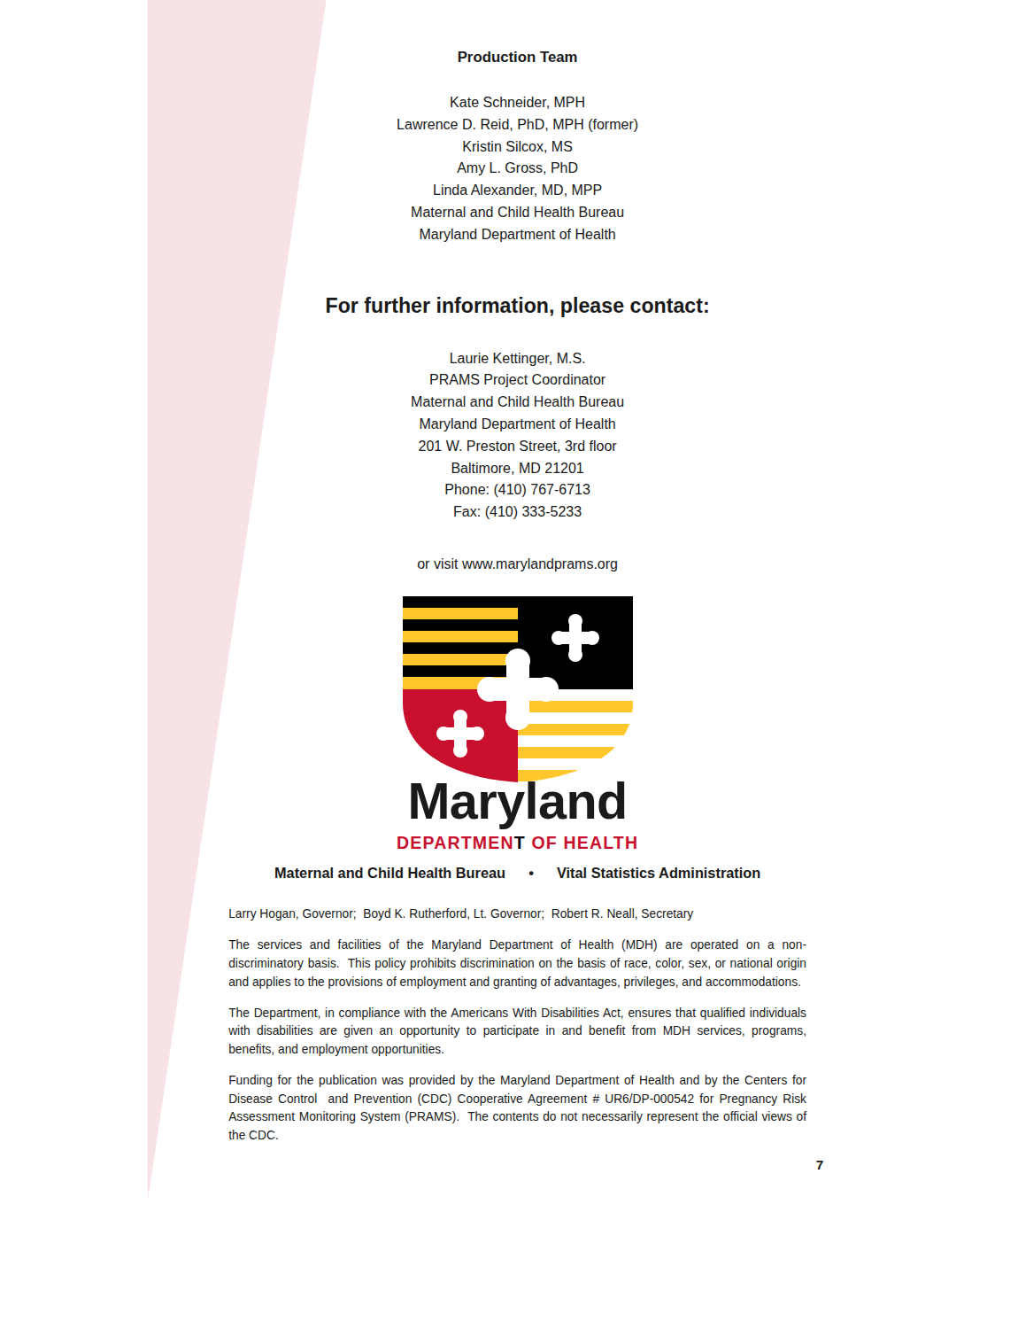Production Team
Kate Schneider, MPH
Lawrence D. Reid, PhD, MPH (former)
Kristin Silcox, MS
Amy L. Gross, PhD
Linda Alexander, MD, MPP
Maternal and Child Health Bureau
Maryland Department of Health
For further information, please contact:
Laurie Kettinger, M.S.
PRAMS Project Coordinator
Maternal and Child Health Bureau
Maryland Department of Health
201 W. Preston Street, 3rd floor
Baltimore, MD 21201
Phone: (410) 767-6713
Fax: (410) 333-5233
or visit www.marylandprams.org
Maryland
DEPARTMEN T OF HEALTH
Maternal and Child Health Bureau•Vital Statistics Administration
Larry Hogan, Governor; Boyd K. Rutherford, Lt. Governor; Robert R. Neall, Secretary
The services and facilities of the Maryland Department of Health (MDH) are operated on a non-discriminatory basis. This policy prohibits discrimination on the basis of race, color, sex, or national origin and applies to the provisions of employment and granting of advantages, privileges, and accommodations.
The Department, in compliance with the Americans With Disabilities Act, ensures that qualified individuals with disabilities are given an opportunity to participate in and benefit from MDH services, programs, benefits, and employment opportunities.
Funding for the publication was provided by the Maryland Department of Health and by the Centers for Disease Control and Prevention (CDC) Cooperative Agreement # UR6/DP-000542 for Pregnancy Risk Assessment Monitoring System (PRAMS). The contents do not necessarily represent the official views of the CDC.
7